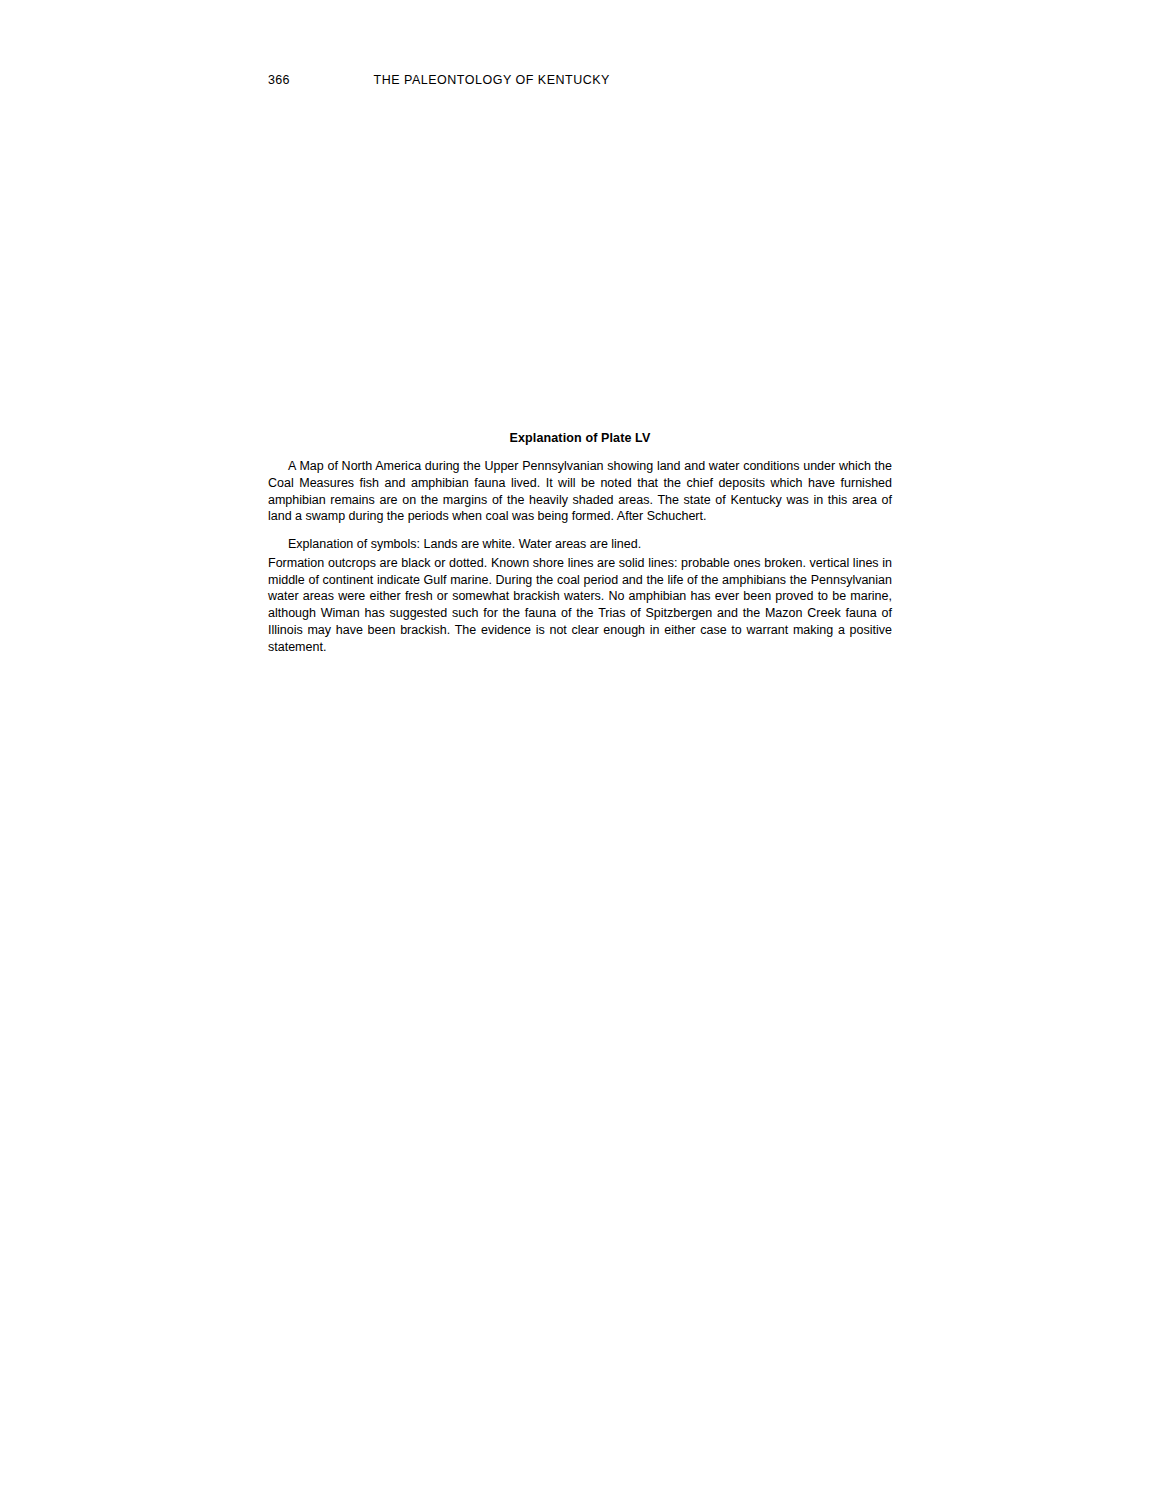366 The Paleontology of Kentucky
Explanation of Plate LV
A Map of North America during the Upper Pennsylvanian showing land and water conditions under which the Coal Measures fish and amphibian fauna lived. It will be noted that the chief deposits which have furnished amphibian remains are on the margins of the heavily shaded areas. The state of Kentucky was in this area of land a swamp during the periods when coal was being formed. After Schuchert.
Explanation of symbols: Lands are white. Water areas are lined.
Formation outcrops are black or dotted. Known shore lines are solid lines: probable ones broken. vertical lines in middle of continent indicate Gulf marine. During the coal period and the life of the amphibians the Pennsylvanian water areas were either fresh or somewhat brackish waters. No amphibian has ever been proved to be marine, although Wiman has suggested such for the fauna of the Trias of Spitzbergen and the Mazon Creek fauna of Illinois may have been brackish. The evidence is not clear enough in either case to warrant making a positive statement.